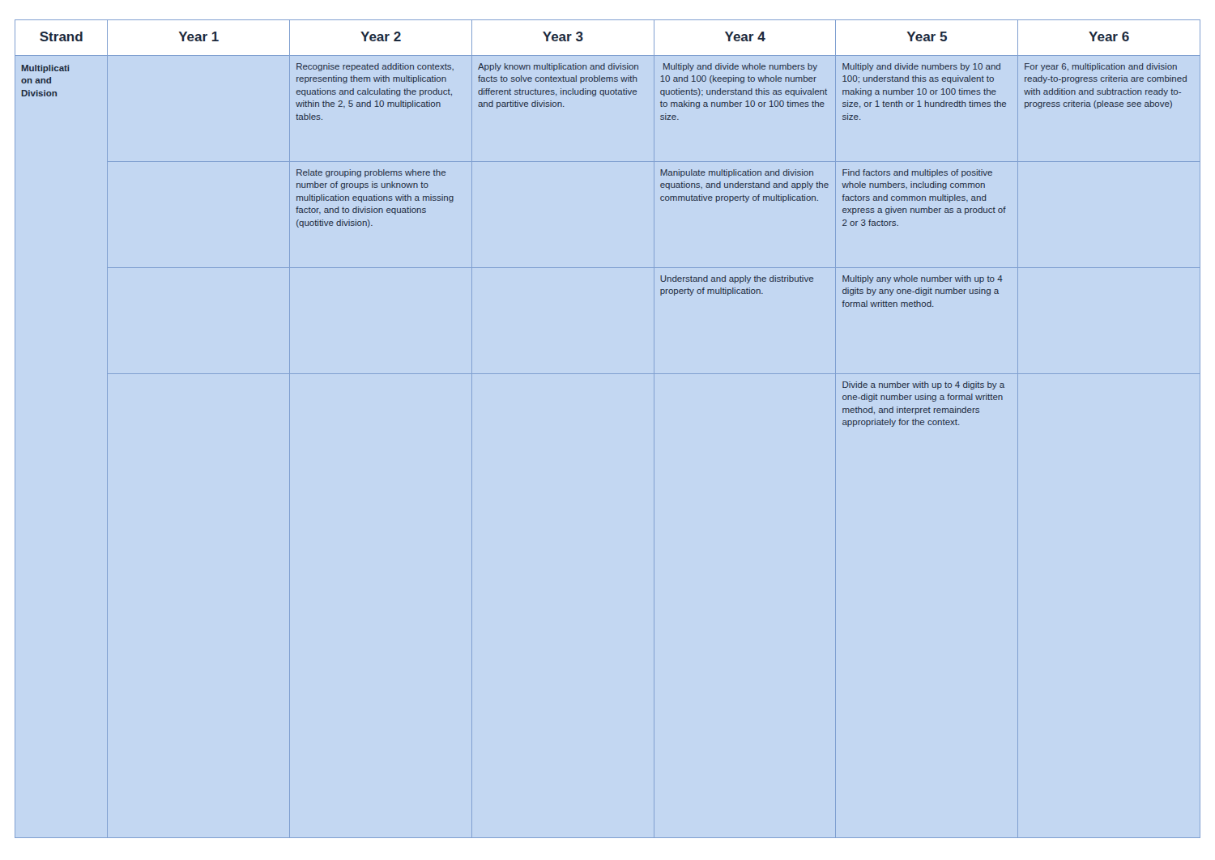| Strand | Year 1 | Year 2 | Year 3 | Year 4 | Year 5 | Year 6 |
| --- | --- | --- | --- | --- | --- | --- |
| Multiplicati on and Division | | Recognise repeated addition contexts, representing them with multiplication equations and calculating the product, within the 2, 5 and 10 multiplication tables. | Apply known multiplication and division facts to solve contextual problems with different structures, including quotative and partitive division. | Multiply and divide whole numbers by 10 and 100 (keeping to whole number quotients); understand this as equivalent to making a number 10 or 100 times the size. | Multiply and divide numbers by 10 and 100; understand this as equivalent to making a number 10 or 100 times the size, or 1 tenth or 1 hundredth times the size. | For year 6, multiplication and division ready-to-progress criteria are combined with addition and subtraction ready to-progress criteria (please see above) |
| | Relate grouping problems where the number of groups is unknown to multiplication equations with a missing factor, and to division equations (quotitive division). | | Manipulate multiplication and division equations, and understand and apply the commutative property of multiplication. | Find factors and multiples of positive whole numbers, including common factors and common multiples, and express a given number as a product of 2 or 3 factors. | |
| | | | Understand and apply the distributive property of multiplication. | Multiply any whole number with up to 4 digits by any one-digit number using a formal written method. | |
| | | | | Divide a number with up to 4 digits by a one-digit number using a formal written method, and interpret remainders appropriately for the context. | |